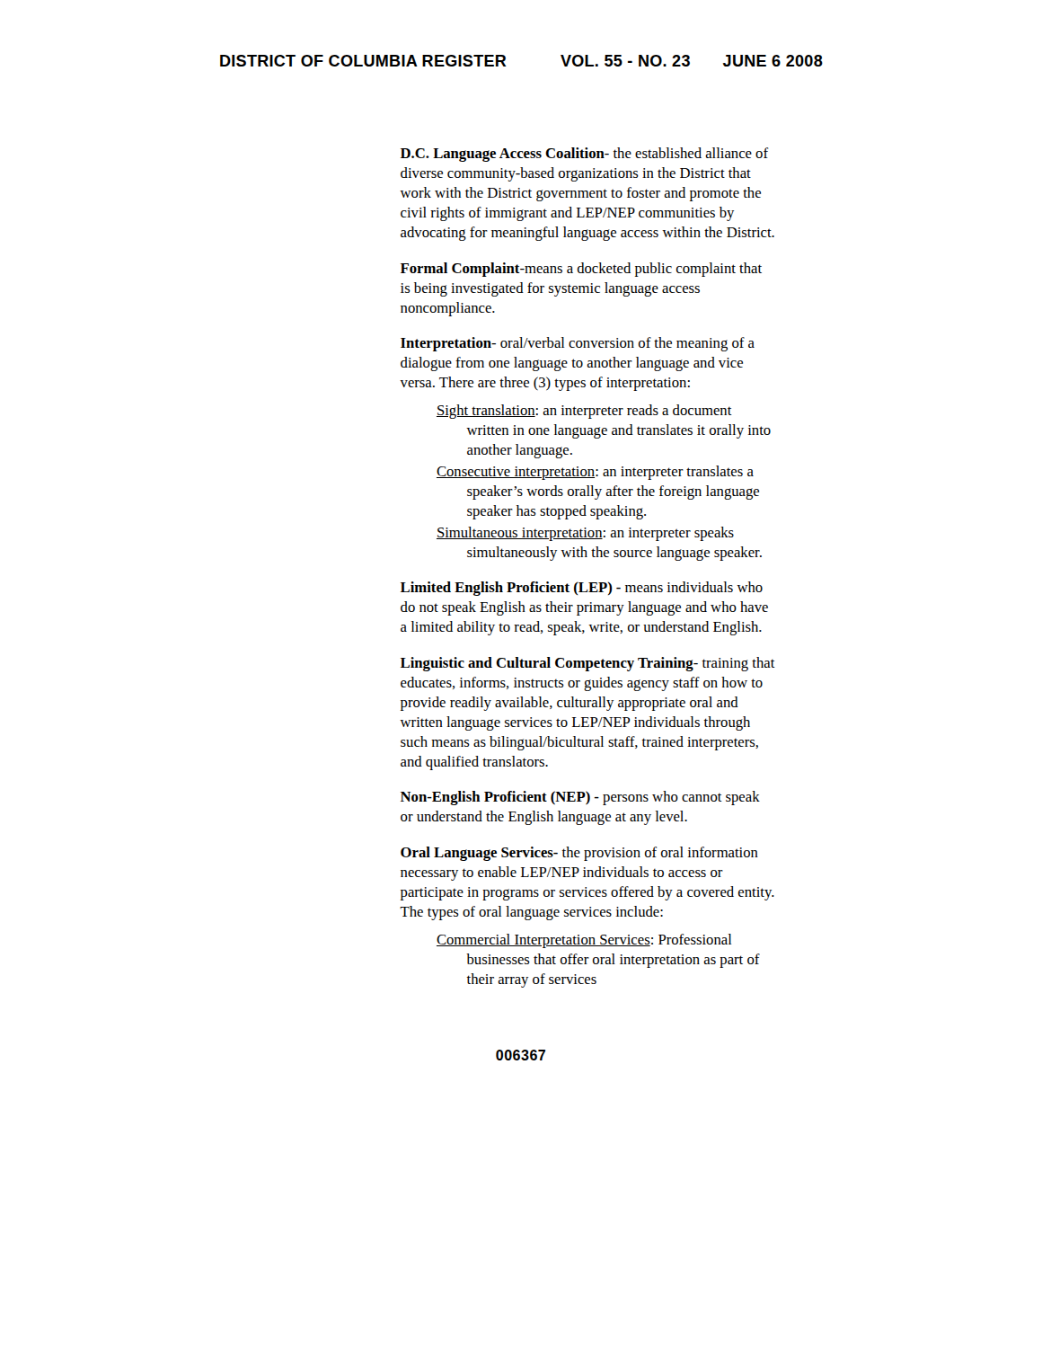DISTRICT OF COLUMBIA REGISTER VOL. 55 - NO. 23 JUNE 6 2008
D.C. Language Access Coalition- the established alliance of diverse community-based organizations in the District that work with the District government to foster and promote the civil rights of immigrant and LEP/NEP communities by advocating for meaningful language access within the District.
Formal Complaint-means a docketed public complaint that is being investigated for systemic language access noncompliance.
Interpretation- oral/verbal conversion of the meaning of a dialogue from one language to another language and vice versa. There are three (3) types of interpretation:
Sight translation: an interpreter reads a document written in one language and translates it orally into another language.
Consecutive interpretation: an interpreter translates a speaker’s words orally after the foreign language speaker has stopped speaking.
Simultaneous interpretation: an interpreter speaks simultaneously with the source language speaker.
Limited English Proficient (LEP) - means individuals who do not speak English as their primary language and who have a limited ability to read, speak, write, or understand English.
Linguistic and Cultural Competency Training- training that educates, informs, instructs or guides agency staff on how to provide readily available, culturally appropriate oral and written language services to LEP/NEP individuals through such means as bilingual/bicultural staff, trained interpreters, and qualified translators.
Non-English Proficient (NEP) - persons who cannot speak or understand the English language at any level.
Oral Language Services- the provision of oral information necessary to enable LEP/NEP individuals to access or participate in programs or services offered by a covered entity. The types of oral language services include:
Commercial Interpretation Services: Professional businesses that offer oral interpretation as part of their array of services
006367